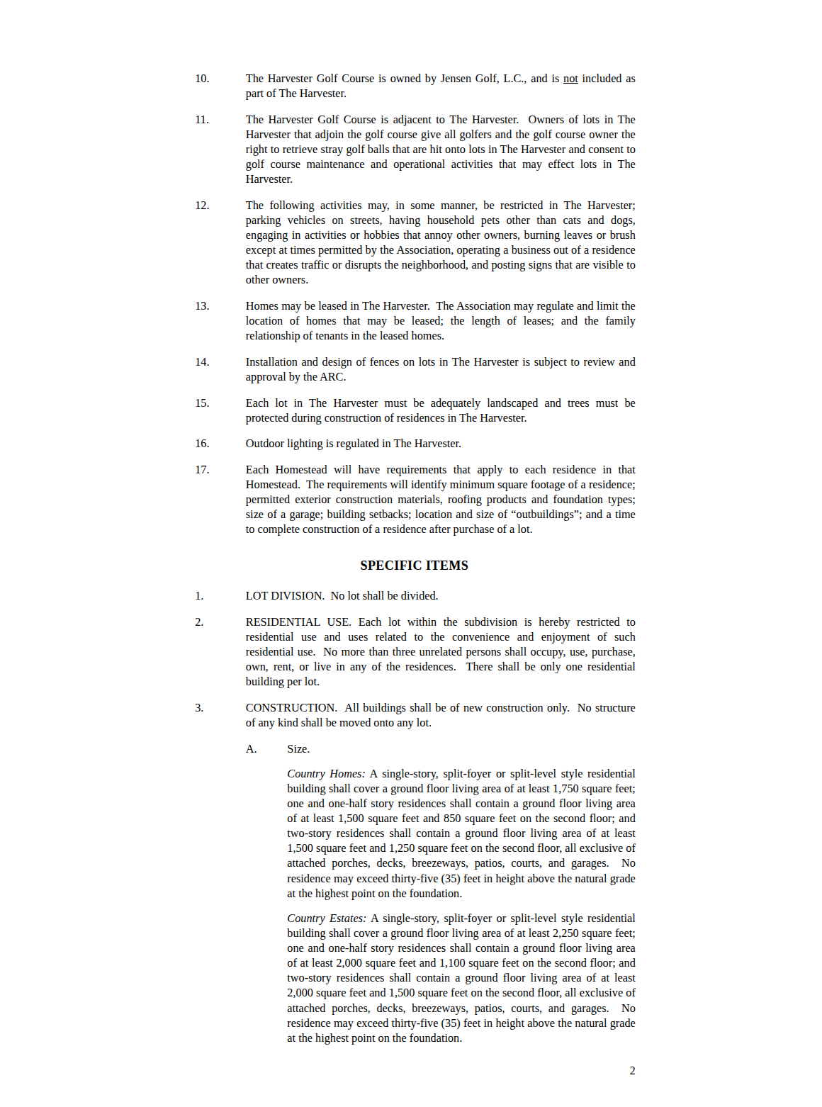10.
The Harvester Golf Course is owned by Jensen Golf, L.C., and is not included as part of The Harvester.
11.
The Harvester Golf Course is adjacent to The Harvester. Owners of lots in The Harvester that adjoin the golf course give all golfers and the golf course owner the right to retrieve stray golf balls that are hit onto lots in The Harvester and consent to golf course maintenance and operational activities that may effect lots in The Harvester.
12.
The following activities may, in some manner, be restricted in The Harvester; parking vehicles on streets, having household pets other than cats and dogs, engaging in activities or hobbies that annoy other owners, burning leaves or brush except at times permitted by the Association, operating a business out of a residence that creates traffic or disrupts the neighborhood, and posting signs that are visible to other owners.
13.
Homes may be leased in The Harvester. The Association may regulate and limit the location of homes that may be leased; the length of leases; and the family relationship of tenants in the leased homes.
14.
Installation and design of fences on lots in The Harvester is subject to review and approval by the ARC.
15.
Each lot in The Harvester must be adequately landscaped and trees must be protected during construction of residences in The Harvester.
16.
Outdoor lighting is regulated in The Harvester.
17.
Each Homestead will have requirements that apply to each residence in that Homestead. The requirements will identify minimum square footage of a residence; permitted exterior construction materials, roofing products and foundation types; size of a garage; building setbacks; location and size of “outbuildings”; and a time to complete construction of a residence after purchase of a lot.
SPECIFIC ITEMS
1.
LOT DIVISION. No lot shall be divided.
2.
RESIDENTIAL USE. Each lot within the subdivision is hereby restricted to residential use and uses related to the convenience and enjoyment of such residential use. No more than three unrelated persons shall occupy, use, purchase, own, rent, or live in any of the residences. There shall be only one residential building per lot.
3.
CONSTRUCTION. All buildings shall be of new construction only. No structure of any kind shall be moved onto any lot.
A.
Size.
Country Homes: A single-story, split-foyer or split-level style residential building shall cover a ground floor living area of at least 1,750 square feet; one and one-half story residences shall contain a ground floor living area of at least 1,500 square feet and 850 square feet on the second floor; and two-story residences shall contain a ground floor living area of at least 1,500 square feet and 1,250 square feet on the second floor, all exclusive of attached porches, decks, breezeways, patios, courts, and garages. No residence may exceed thirty-five (35) feet in height above the natural grade at the highest point on the foundation.
Country Estates: A single-story, split-foyer or split-level style residential building shall cover a ground floor living area of at least 2,250 square feet; one and one-half story residences shall contain a ground floor living area of at least 2,000 square feet and 1,100 square feet on the second floor; and two-story residences shall contain a ground floor living area of at least 2,000 square feet and 1,500 square feet on the second floor, all exclusive of attached porches, decks, breezeways, patios, courts, and garages. No residence may exceed thirty-five (35) feet in height above the natural grade at the highest point on the foundation.
2